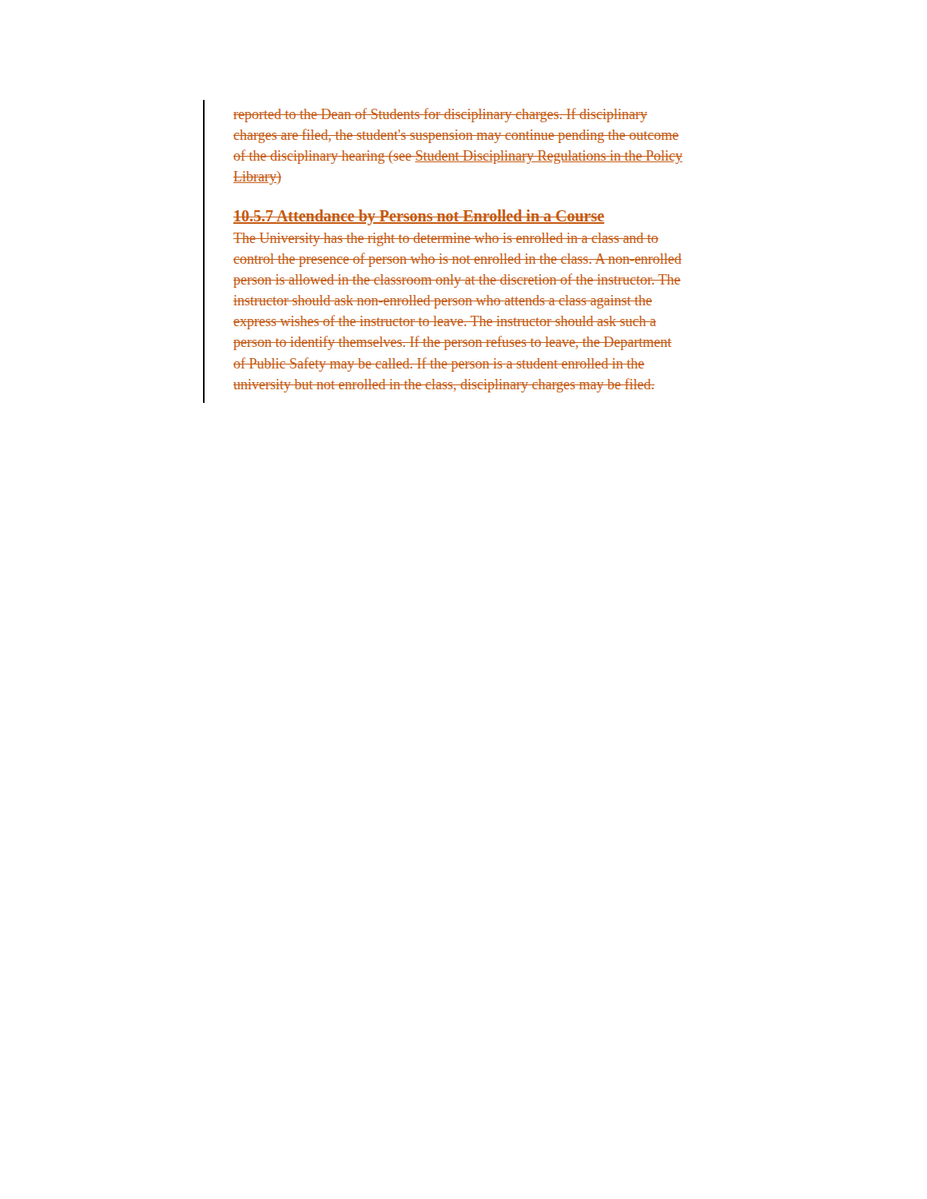reported to the Dean of Students for disciplinary charges. If disciplinary charges are filed, the student's suspension may continue pending the outcome of the disciplinary hearing (see Student Disciplinary Regulations in the Policy Library)
10.5.7 Attendance by Persons not Enrolled in a Course
The University has the right to determine who is enrolled in a class and to control the presence of person who is not enrolled in the class. A non-enrolled person is allowed in the classroom only at the discretion of the instructor. The instructor should ask non-enrolled person who attends a class against the express wishes of the instructor to leave. The instructor should ask such a person to identify themselves. If the person refuses to leave, the Department of Public Safety may be called. If the person is a student enrolled in the university but not enrolled in the class, disciplinary charges may be filed.